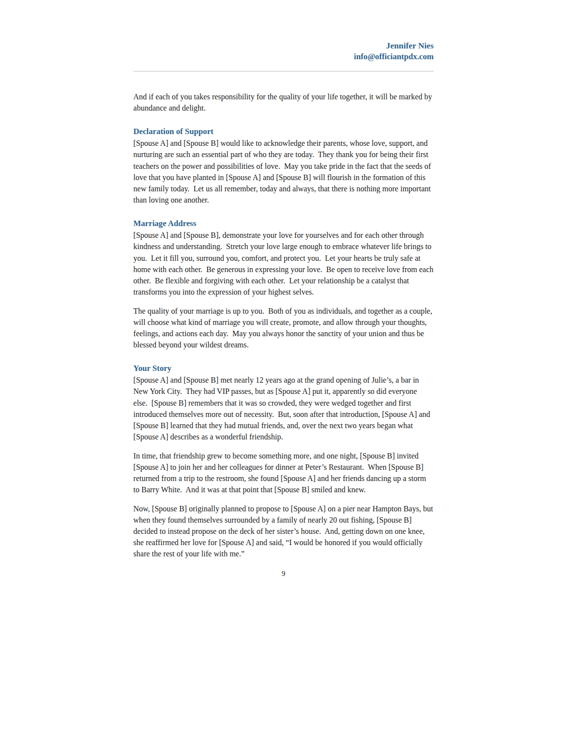Jennifer Nies info@officiantpdx.com
And if each of you takes responsibility for the quality of your life together, it will be marked by abundance and delight.
Declaration of Support
[Spouse A] and [Spouse B] would like to acknowledge their parents, whose love, support, and nurturing are such an essential part of who they are today. They thank you for being their first teachers on the power and possibilities of love. May you take pride in the fact that the seeds of love that you have planted in [Spouse A] and [Spouse B] will flourish in the formation of this new family today. Let us all remember, today and always, that there is nothing more important than loving one another.
Marriage Address
[Spouse A] and [Spouse B], demonstrate your love for yourselves and for each other through kindness and understanding. Stretch your love large enough to embrace whatever life brings to you. Let it fill you, surround you, comfort, and protect you. Let your hearts be truly safe at home with each other. Be generous in expressing your love. Be open to receive love from each other. Be flexible and forgiving with each other. Let your relationship be a catalyst that transforms you into the expression of your highest selves.
The quality of your marriage is up to you. Both of you as individuals, and together as a couple, will choose what kind of marriage you will create, promote, and allow through your thoughts, feelings, and actions each day. May you always honor the sanctity of your union and thus be blessed beyond your wildest dreams.
Your Story
[Spouse A] and [Spouse B] met nearly 12 years ago at the grand opening of Julie’s, a bar in New York City. They had VIP passes, but as [Spouse A] put it, apparently so did everyone else. [Spouse B] remembers that it was so crowded, they were wedged together and first introduced themselves more out of necessity. But, soon after that introduction, [Spouse A] and [Spouse B] learned that they had mutual friends, and, over the next two years began what [Spouse A] describes as a wonderful friendship.
In time, that friendship grew to become something more, and one night, [Spouse B] invited [Spouse A] to join her and her colleagues for dinner at Peter’s Restaurant. When [Spouse B] returned from a trip to the restroom, she found [Spouse A] and her friends dancing up a storm to Barry White. And it was at that point that [Spouse B] smiled and knew.
Now, [Spouse B] originally planned to propose to [Spouse A] on a pier near Hampton Bays, but when they found themselves surrounded by a family of nearly 20 out fishing, [Spouse B] decided to instead propose on the deck of her sister’s house. And, getting down on one knee, she reaffirmed her love for [Spouse A] and said, “I would be honored if you would officially share the rest of your life with me.”
9